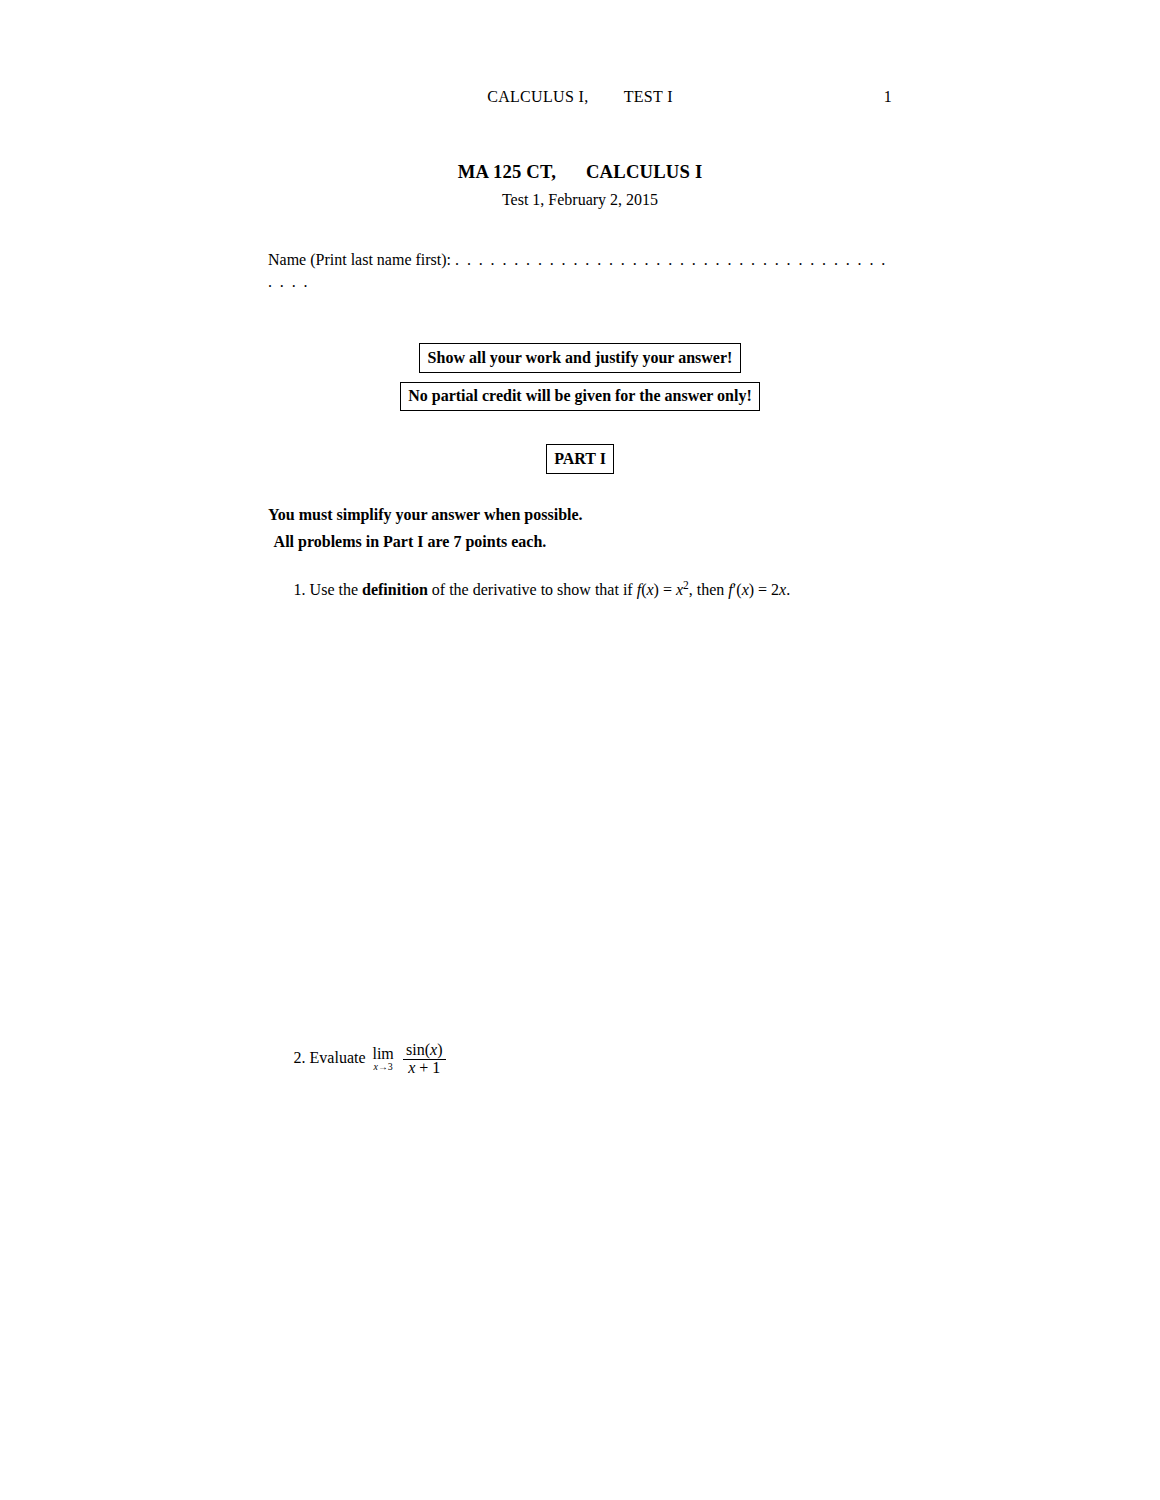CALCULUS I, TEST I 1
MA 125 CT, CALCULUS I
Test 1, February 2, 2015
Name (Print last name first): . . . . . . . . . . . . . . . . . . . . . . . . . . . . . . . . . . . . . . . . .
Show all your work and justify your answer!
No partial credit will be given for the answer only!
PART I
You must simplify your answer when possible.
All problems in Part I are 7 points each.
Use the definition of the derivative to show that if f(x) = x2, then f′(x) = 2x.
Evaluate lim x→3 sin(x) x + 1